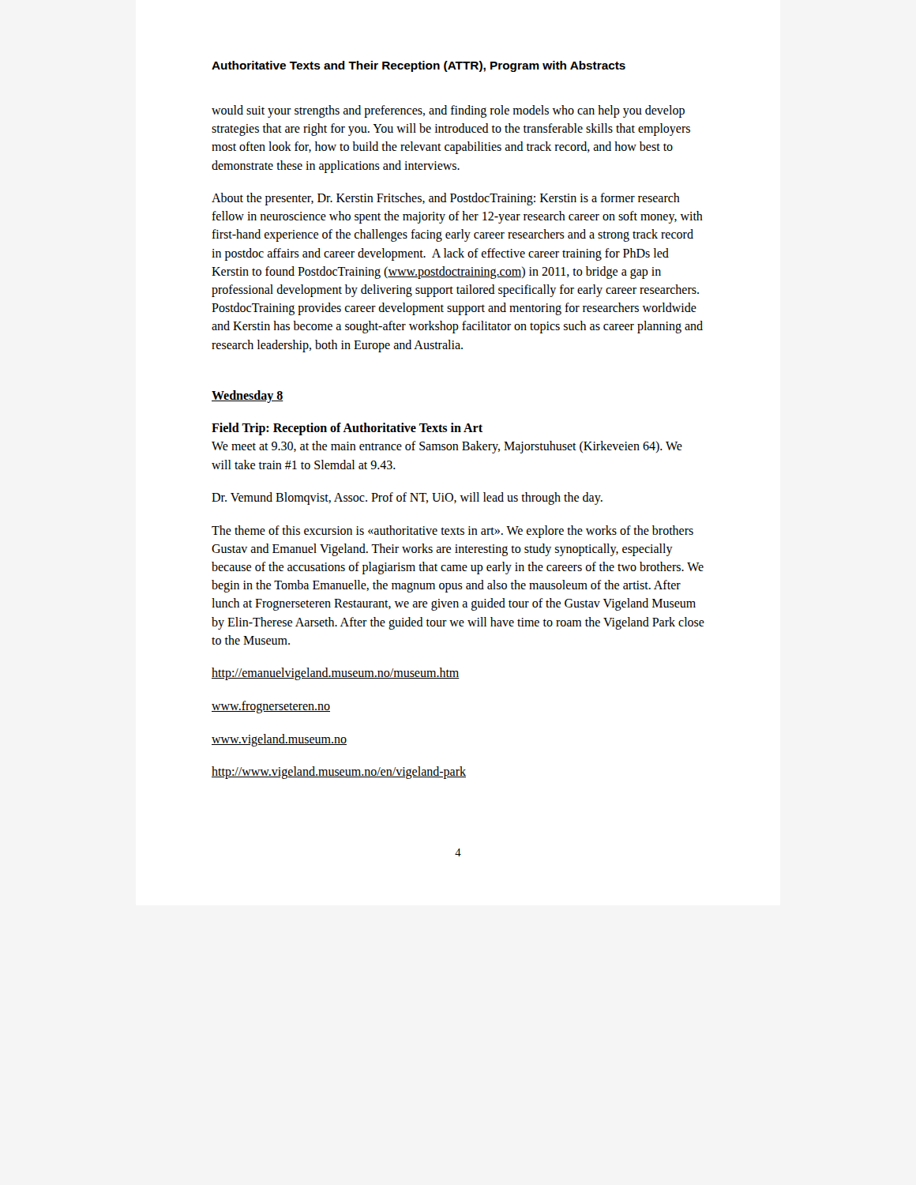Authoritative Texts and Their Reception (ATTR), Program with Abstracts
would suit your strengths and preferences, and finding role models who can help you develop strategies that are right for you. You will be introduced to the transferable skills that employers most often look for, how to build the relevant capabilities and track record, and how best to demonstrate these in applications and interviews.
About the presenter, Dr. Kerstin Fritsches, and PostdocTraining: Kerstin is a former research fellow in neuroscience who spent the majority of her 12-year research career on soft money, with first-hand experience of the challenges facing early career researchers and a strong track record in postdoc affairs and career development. A lack of effective career training for PhDs led Kerstin to found PostdocTraining (www.postdoctraining.com) in 2011, to bridge a gap in professional development by delivering support tailored specifically for early career researchers. PostdocTraining provides career development support and mentoring for researchers worldwide and Kerstin has become a sought-after workshop facilitator on topics such as career planning and research leadership, both in Europe and Australia.
Wednesday 8
Field Trip: Reception of Authoritative Texts in Art
We meet at 9.30, at the main entrance of Samson Bakery, Majorstuhuset (Kirkeveien 64). We will take train #1 to Slemdal at 9.43.
Dr. Vemund Blomqvist, Assoc. Prof of NT, UiO, will lead us through the day.
The theme of this excursion is «authoritative texts in art». We explore the works of the brothers Gustav and Emanuel Vigeland. Their works are interesting to study synoptically, especially because of the accusations of plagiarism that came up early in the careers of the two brothers. We begin in the Tomba Emanuelle, the magnum opus and also the mausoleum of the artist. After lunch at Frognerseteren Restaurant, we are given a guided tour of the Gustav Vigeland Museum by Elin-Therese Aarseth. After the guided tour we will have time to roam the Vigeland Park close to the Museum.
http://emanuelvigeland.museum.no/museum.htm
www.frognerseteren.no
www.vigeland.museum.no
http://www.vigeland.museum.no/en/vigeland-park
4